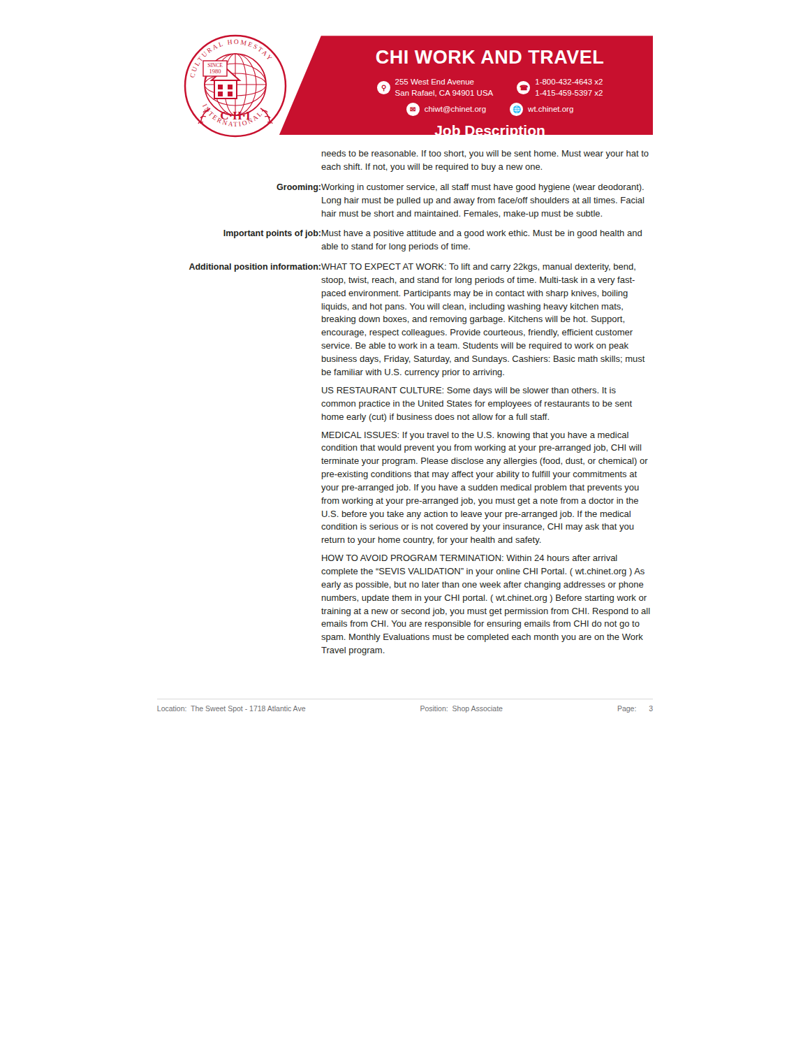CHI WORK AND TRAVEL
⚲ 255 West End Avenue San Rafael, CA 94901 USA
☎ 1-800-432-4643 x2 1-415-459-5397 x2
✉ chiwt@chinet.org
🌐 wt.chinet.org
Job Description
CULTURAL HOMESTAY INTERNATIONAL SINCE 1980 C·H·I
| | needs to be reasonable. If too short, you will be sent home. Must wear your hat to each shift. If not, you will be required to buy a new one. |
| Grooming: | Working in customer service, all staff must have good hygiene (wear deodorant). Long hair must be pulled up and away from face/off shoulders at all times. Facial hair must be short and maintained. Females, make-up must be subtle. |
| Important points of job: | Must have a positive attitude and a good work ethic. Must be in good health and able to stand for long periods of time. |
| Additional position information: | WHAT TO EXPECT AT WORK: To lift and carry 22kgs, manual dexterity, bend, stoop, twist, reach, and stand for long periods of time. Multi-task in a very fast-paced environment. Participants may be in contact with sharp knives, boiling liquids, and hot pans. You will clean, including washing heavy kitchen mats, breaking down boxes, and removing garbage. Kitchens will be hot. Support, encourage, respect colleagues. Provide courteous, friendly, efficient customer service. Be able to work in a team. Students will be required to work on peak business days, Friday, Saturday, and Sundays. Cashiers: Basic math skills; must be familiar with U.S. currency prior to arriving. US RESTAURANT CULTURE: Some days will be slower than others. It is common practice in the United States for employees of restaurants to be sent home early (cut) if business does not allow for a full staff. MEDICAL ISSUES: If you travel to the U.S. knowing that you have a medical condition that would prevent you from working at your pre-arranged job, CHI will terminate your program. Please disclose any allergies (food, dust, or chemical) or pre-existing conditions that may affect your ability to fulfill your commitments at your pre-arranged job. If you have a sudden medical problem that prevents you from working at your pre-arranged job, you must get a note from a doctor in the U.S. before you take any action to leave your pre-arranged job. If the medical condition is serious or is not covered by your insurance, CHI may ask that you return to your home country, for your health and safety. HOW TO AVOID PROGRAM TERMINATION: Within 24 hours after arrival complete the “SEVIS VALIDATION” in your online CHI Portal. ( wt.chinet.org ) As early as possible, but no later than one week after changing addresses or phone numbers, update them in your CHI portal. ( wt.chinet.org ) Before starting work or training at a new or second job, you must get permission from CHI. Respond to all emails from CHI. You are responsible for ensuring emails from CHI do not go to spam. Monthly Evaluations must be completed each month you are on the Work Travel program. |
Location: The Sweet Spot - 1718 Atlantic Ave
Position: Shop Associate
Page:3